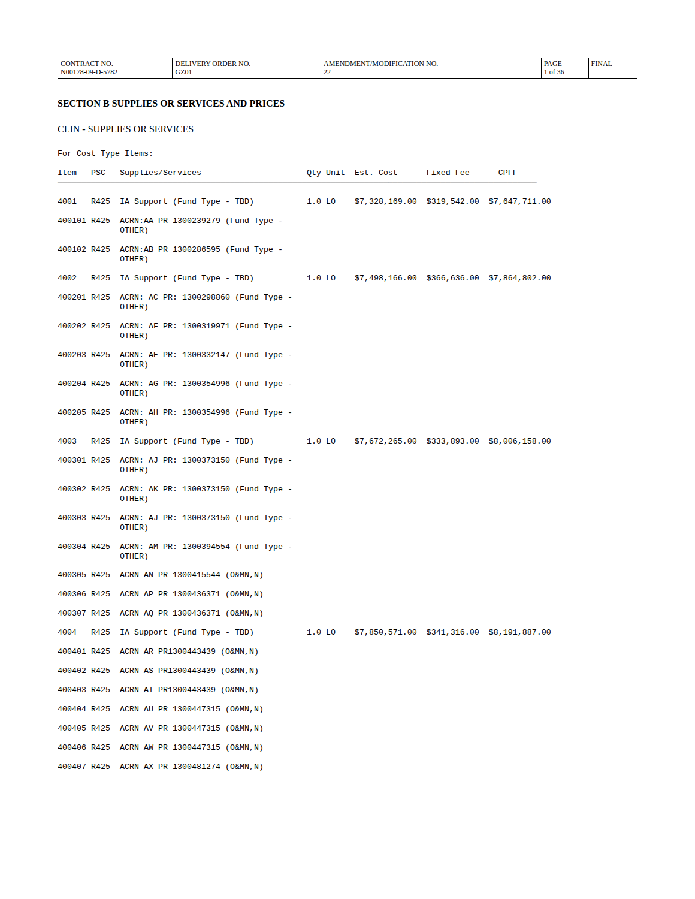| CONTRACT NO. N00178-09-D-5782 | DELIVERY ORDER NO. GZ01 | AMENDMENT/MODIFICATION NO. 22 | PAGE 1 of 36 | FINAL |
SECTION B SUPPLIES OR SERVICES AND PRICES
CLIN - SUPPLIES OR SERVICES
For Cost Type Items:

Item   PSC   Supplies/Services                      Qty Unit  Est. Cost      Fixed Fee      CPFF
────────────────────────────────────────────────────────────────────────────────────────────────────

4001   R425  IA Support (Fund Type - TBD)           1.0 LO    $7,328,169.00  $319,542.00  $7,647,711.00

400101 R425  ACRN:AA PR 1300239279 (Fund Type -
             OTHER)

400102 R425  ACRN:AB PR 1300286595 (Fund Type -
             OTHER)

4002   R425  IA Support (Fund Type - TBD)           1.0 LO    $7,498,166.00  $366,636.00  $7,864,802.00

400201 R425  ACRN: AC PR: 1300298860 (Fund Type -
             OTHER)

400202 R425  ACRN: AF PR: 1300319971 (Fund Type -
             OTHER)

400203 R425  ACRN: AE PR: 1300332147 (Fund Type -
             OTHER)

400204 R425  ACRN: AG PR: 1300354996 (Fund Type -
             OTHER)

400205 R425  ACRN: AH PR: 1300354996 (Fund Type -
             OTHER)

4003   R425  IA Support (Fund Type - TBD)           1.0 LO    $7,672,265.00  $333,893.00  $8,006,158.00

400301 R425  ACRN: AJ PR: 1300373150 (Fund Type -
             OTHER)

400302 R425  ACRN: AK PR: 1300373150 (Fund Type -
             OTHER)

400303 R425  ACRN: AJ PR: 1300373150 (Fund Type -
             OTHER)

400304 R425  ACRN: AM PR: 1300394554 (Fund Type -
             OTHER)

400305 R425  ACRN AN PR 1300415544 (O&MN,N)

400306 R425  ACRN AP PR 1300436371 (O&MN,N)

400307 R425  ACRN AQ PR 1300436371 (O&MN,N)

4004   R425  IA Support (Fund Type - TBD)           1.0 LO    $7,850,571.00  $341,316.00  $8,191,887.00

400401 R425  ACRN AR PR1300443439 (O&MN,N)

400402 R425  ACRN AS PR1300443439 (O&MN,N)

400403 R425  ACRN AT PR1300443439 (O&MN,N)

400404 R425  ACRN AU PR 1300447315 (O&MN,N)

400405 R425  ACRN AV PR 1300447315 (O&MN,N)

400406 R425  ACRN AW PR 1300447315 (O&MN,N)

400407 R425  ACRN AX PR 1300481274 (O&MN,N)